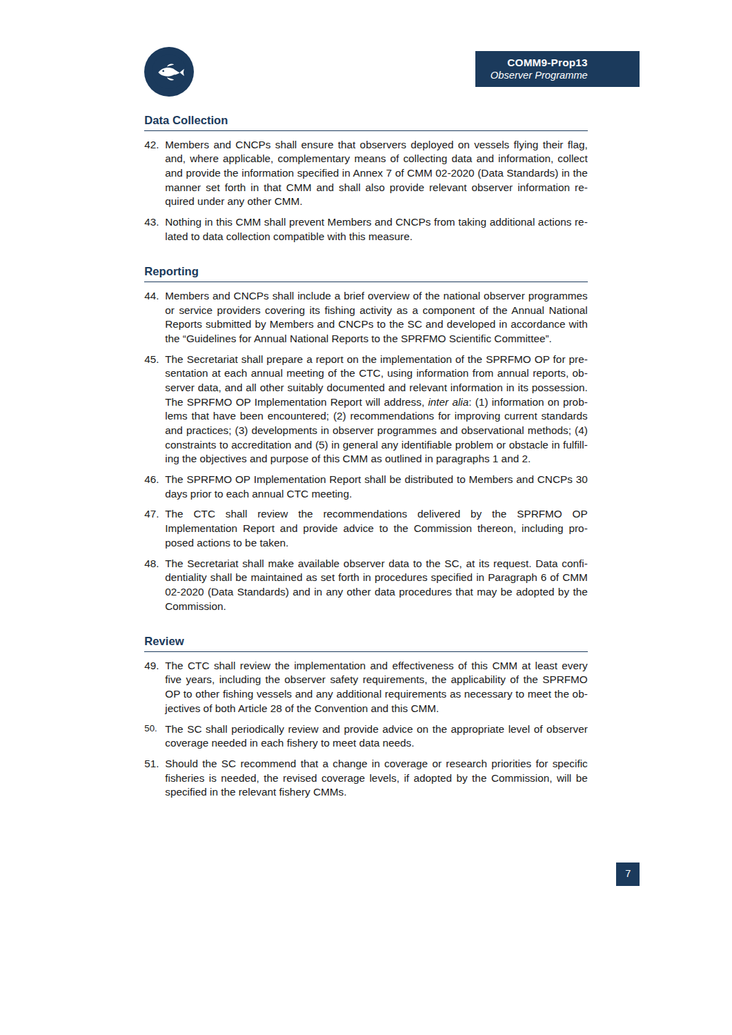COMM9-Prop13
Observer Programme
Data Collection
42. Members and CNCPs shall ensure that observers deployed on vessels flying their flag, and, where applicable, complementary means of collecting data and information, collect and provide the information specified in Annex 7 of CMM 02-2020 (Data Standards) in the manner set forth in that CMM and shall also provide relevant observer information required under any other CMM.
43. Nothing in this CMM shall prevent Members and CNCPs from taking additional actions related to data collection compatible with this measure.
Reporting
44. Members and CNCPs shall include a brief overview of the national observer programmes or service providers covering its fishing activity as a component of the Annual National Reports submitted by Members and CNCPs to the SC and developed in accordance with the “Guidelines for Annual National Reports to the SPRFMO Scientific Committee”.
45. The Secretariat shall prepare a report on the implementation of the SPRFMO OP for presentation at each annual meeting of the CTC, using information from annual reports, observer data, and all other suitably documented and relevant information in its possession. The SPRFMO OP Implementation Report will address, inter alia: (1) information on problems that have been encountered; (2) recommendations for improving current standards and practices; (3) developments in observer programmes and observational methods; (4) constraints to accreditation and (5) in general any identifiable problem or obstacle in fulfilling the objectives and purpose of this CMM as outlined in paragraphs 1 and 2.
46. The SPRFMO OP Implementation Report shall be distributed to Members and CNCPs 30 days prior to each annual CTC meeting.
47. The CTC shall review the recommendations delivered by the SPRFMO OP Implementation Report and provide advice to the Commission thereon, including proposed actions to be taken.
48. The Secretariat shall make available observer data to the SC, at its request. Data confidentiality shall be maintained as set forth in procedures specified in Paragraph 6 of CMM 02-2020 (Data Standards) and in any other data procedures that may be adopted by the Commission.
Review
49. The CTC shall review the implementation and effectiveness of this CMM at least every five years, including the observer safety requirements, the applicability of the SPRFMO OP to other fishing vessels and any additional requirements as necessary to meet the objectives of both Article 28 of the Convention and this CMM.
50. The SC shall periodically review and provide advice on the appropriate level of observer coverage needed in each fishery to meet data needs.
51. Should the SC recommend that a change in coverage or research priorities for specific fisheries is needed, the revised coverage levels, if adopted by the Commission, will be specified in the relevant fishery CMMs.
7